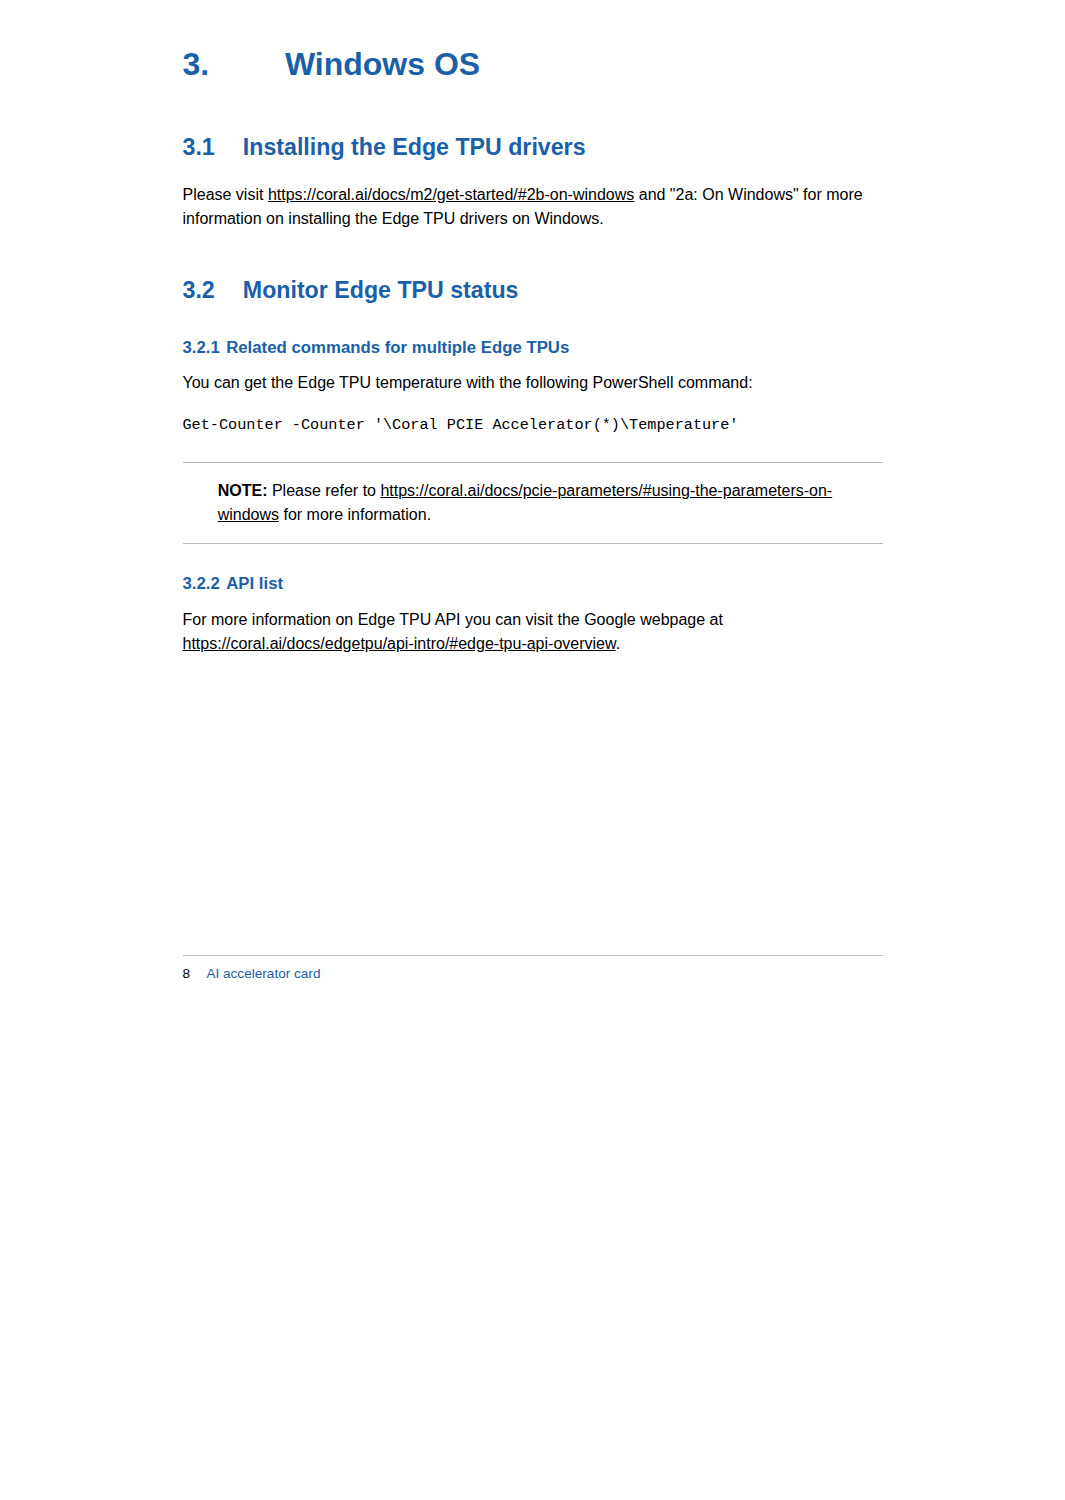3. Windows OS
3.1 Installing the Edge TPU drivers
Please visit https://coral.ai/docs/m2/get-started/#2b-on-windows and "2a: On Windows" for more information on installing the Edge TPU drivers on Windows.
3.2 Monitor Edge TPU status
3.2.1 Related commands for multiple Edge TPUs
You can get the Edge TPU temperature with the following PowerShell command:
Get-Counter -Counter '\Coral PCIE Accelerator(*)\Temperature'
NOTE: Please refer to https://coral.ai/docs/pcie-parameters/#using-the-parameters-on-windows for more information.
3.2.2 API list
For more information on Edge TPU API you can visit the Google webpage at https://coral.ai/docs/edgetpu/api-intro/#edge-tpu-api-overview.
8 AI accelerator card